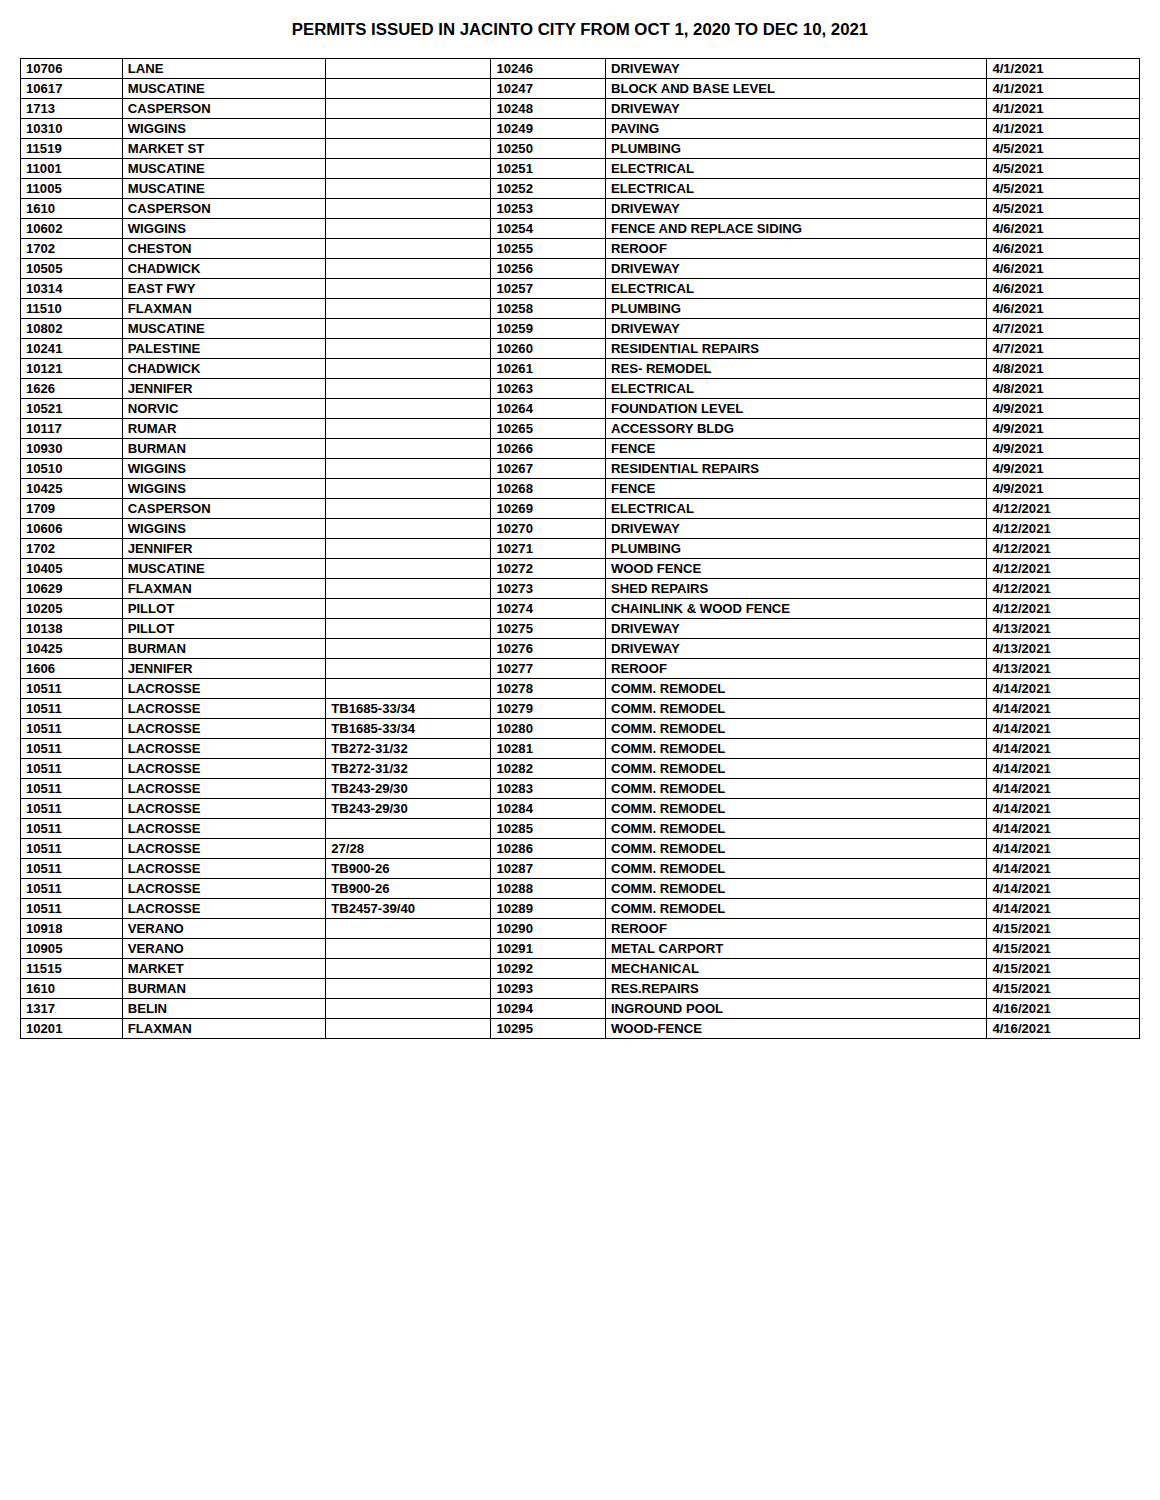PERMITS ISSUED IN JACINTO CITY FROM OCT 1, 2020 TO DEC 10, 2021
| 10706 | LANE | | 10246 | DRIVEWAY | 4/1/2021 |
| 10617 | MUSCATINE | | 10247 | BLOCK AND BASE LEVEL | 4/1/2021 |
| 1713 | CASPERSON | | 10248 | DRIVEWAY | 4/1/2021 |
| 10310 | WIGGINS | | 10249 | PAVING | 4/1/2021 |
| 11519 | MARKET ST | | 10250 | PLUMBING | 4/5/2021 |
| 11001 | MUSCATINE | | 10251 | ELECTRICAL | 4/5/2021 |
| 11005 | MUSCATINE | | 10252 | ELECTRICAL | 4/5/2021 |
| 1610 | CASPERSON | | 10253 | DRIVEWAY | 4/5/2021 |
| 10602 | WIGGINS | | 10254 | FENCE AND REPLACE SIDING | 4/6/2021 |
| 1702 | CHESTON | | 10255 | REROOF | 4/6/2021 |
| 10505 | CHADWICK | | 10256 | DRIVEWAY | 4/6/2021 |
| 10314 | EAST FWY | | 10257 | ELECTRICAL | 4/6/2021 |
| 11510 | FLAXMAN | | 10258 | PLUMBING | 4/6/2021 |
| 10802 | MUSCATINE | | 10259 | DRIVEWAY | 4/7/2021 |
| 10241 | PALESTINE | | 10260 | RESIDENTIAL REPAIRS | 4/7/2021 |
| 10121 | CHADWICK | | 10261 | RES- REMODEL | 4/8/2021 |
| 1626 | JENNIFER | | 10263 | ELECTRICAL | 4/8/2021 |
| 10521 | NORVIC | | 10264 | FOUNDATION LEVEL | 4/9/2021 |
| 10117 | RUMAR | | 10265 | ACCESSORY BLDG | 4/9/2021 |
| 10930 | BURMAN | | 10266 | FENCE | 4/9/2021 |
| 10510 | WIGGINS | | 10267 | RESIDENTIAL REPAIRS | 4/9/2021 |
| 10425 | WIGGINS | | 10268 | FENCE | 4/9/2021 |
| 1709 | CASPERSON | | 10269 | ELECTRICAL | 4/12/2021 |
| 10606 | WIGGINS | | 10270 | DRIVEWAY | 4/12/2021 |
| 1702 | JENNIFER | | 10271 | PLUMBING | 4/12/2021 |
| 10405 | MUSCATINE | | 10272 | WOOD FENCE | 4/12/2021 |
| 10629 | FLAXMAN | | 10273 | SHED REPAIRS | 4/12/2021 |
| 10205 | PILLOT | | 10274 | CHAINLINK & WOOD FENCE | 4/12/2021 |
| 10138 | PILLOT | | 10275 | DRIVEWAY | 4/13/2021 |
| 10425 | BURMAN | | 10276 | DRIVEWAY | 4/13/2021 |
| 1606 | JENNIFER | | 10277 | REROOF | 4/13/2021 |
| 10511 | LACROSSE | | 10278 | COMM. REMODEL | 4/14/2021 |
| 10511 | LACROSSE | TB1685-33/34 | 10279 | COMM. REMODEL | 4/14/2021 |
| 10511 | LACROSSE | TB1685-33/34 | 10280 | COMM. REMODEL | 4/14/2021 |
| 10511 | LACROSSE | TB272-31/32 | 10281 | COMM. REMODEL | 4/14/2021 |
| 10511 | LACROSSE | TB272-31/32 | 10282 | COMM. REMODEL | 4/14/2021 |
| 10511 | LACROSSE | TB243-29/30 | 10283 | COMM. REMODEL | 4/14/2021 |
| 10511 | LACROSSE | TB243-29/30 | 10284 | COMM. REMODEL | 4/14/2021 |
| 10511 | LACROSSE | | 10285 | COMM. REMODEL | 4/14/2021 |
| 10511 | LACROSSE | 27/28 | 10286 | COMM. REMODEL | 4/14/2021 |
| 10511 | LACROSSE | TB900-26 | 10287 | COMM. REMODEL | 4/14/2021 |
| 10511 | LACROSSE | TB900-26 | 10288 | COMM. REMODEL | 4/14/2021 |
| 10511 | LACROSSE | TB2457-39/40 | 10289 | COMM. REMODEL | 4/14/2021 |
| 10918 | VERANO | | 10290 | REROOF | 4/15/2021 |
| 10905 | VERANO | | 10291 | METAL CARPORT | 4/15/2021 |
| 11515 | MARKET | | 10292 | MECHANICAL | 4/15/2021 |
| 1610 | BURMAN | | 10293 | RES.REPAIRS | 4/15/2021 |
| 1317 | BELIN | | 10294 | INGROUND POOL | 4/16/2021 |
| 10201 | FLAXMAN | | 10295 | WOOD-FENCE | 4/16/2021 |